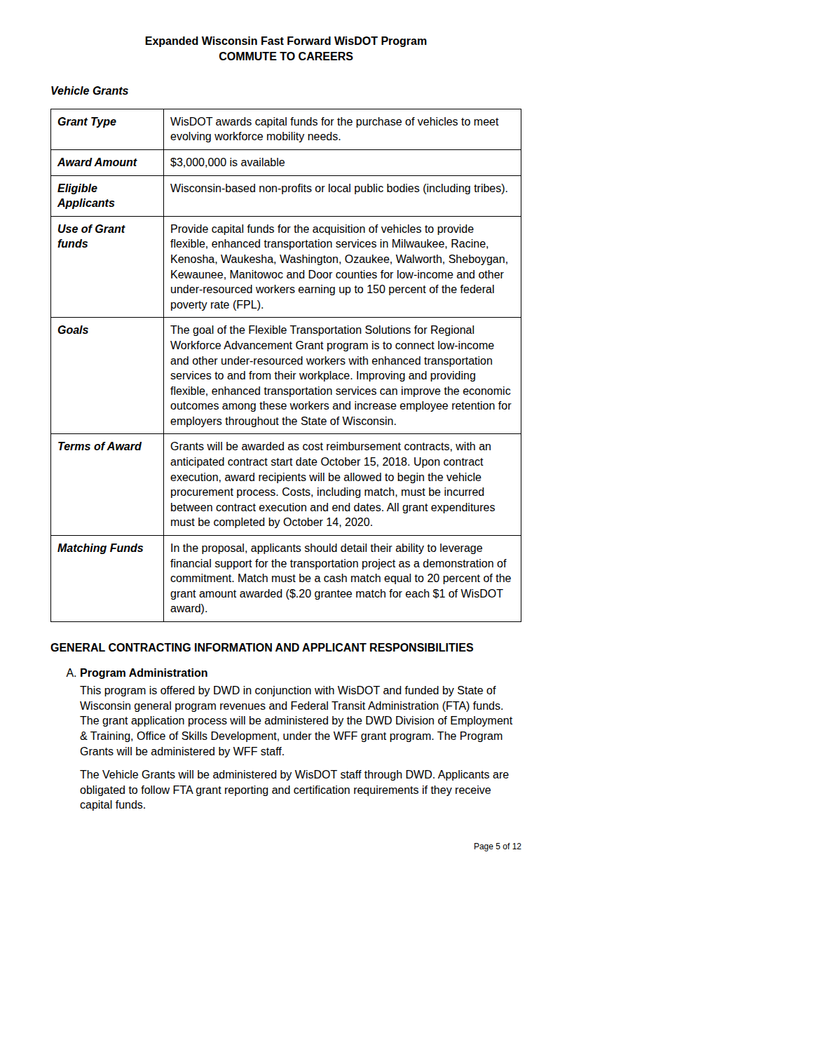Expanded Wisconsin Fast Forward WisDOT Program COMMUTE TO CAREERS
Vehicle Grants
| Grant Type | WisDOT awards capital funds for the purchase of vehicles to meet evolving workforce mobility needs. |
| Award Amount | $3,000,000 is available |
| Eligible Applicants | Wisconsin-based non-profits or local public bodies (including tribes). |
| Use of Grant funds | Provide capital funds for the acquisition of vehicles to provide flexible, enhanced transportation services in Milwaukee, Racine, Kenosha, Waukesha, Washington, Ozaukee, Walworth, Sheboygan, Kewaunee, Manitowoc and Door counties for low-income and other under-resourced workers earning up to 150 percent of the federal poverty rate (FPL). |
| Goals | The goal of the Flexible Transportation Solutions for Regional Workforce Advancement Grant program is to connect low-income and other under-resourced workers with enhanced transportation services to and from their workplace. Improving and providing flexible, enhanced transportation services can improve the economic outcomes among these workers and increase employee retention for employers throughout the State of Wisconsin. |
| Terms of Award | Grants will be awarded as cost reimbursement contracts, with an anticipated contract start date October 15, 2018. Upon contract execution, award recipients will be allowed to begin the vehicle procurement process. Costs, including match, must be incurred between contract execution and end dates. All grant expenditures must be completed by October 14, 2020. |
| Matching Funds | In the proposal, applicants should detail their ability to leverage financial support for the transportation project as a demonstration of commitment. Match must be a cash match equal to 20 percent of the grant amount awarded ($.20 grantee match for each $1 of WisDOT award). |
GENERAL CONTRACTING INFORMATION AND APPLICANT RESPONSIBILITIES
Program Administration
This program is offered by DWD in conjunction with WisDOT and funded by State of Wisconsin general program revenues and Federal Transit Administration (FTA) funds. The grant application process will be administered by the DWD Division of Employment & Training, Office of Skills Development, under the WFF grant program. The Program Grants will be administered by WFF staff.
The Vehicle Grants will be administered by WisDOT staff through DWD. Applicants are obligated to follow FTA grant reporting and certification requirements if they receive capital funds.
Page 5 of 12